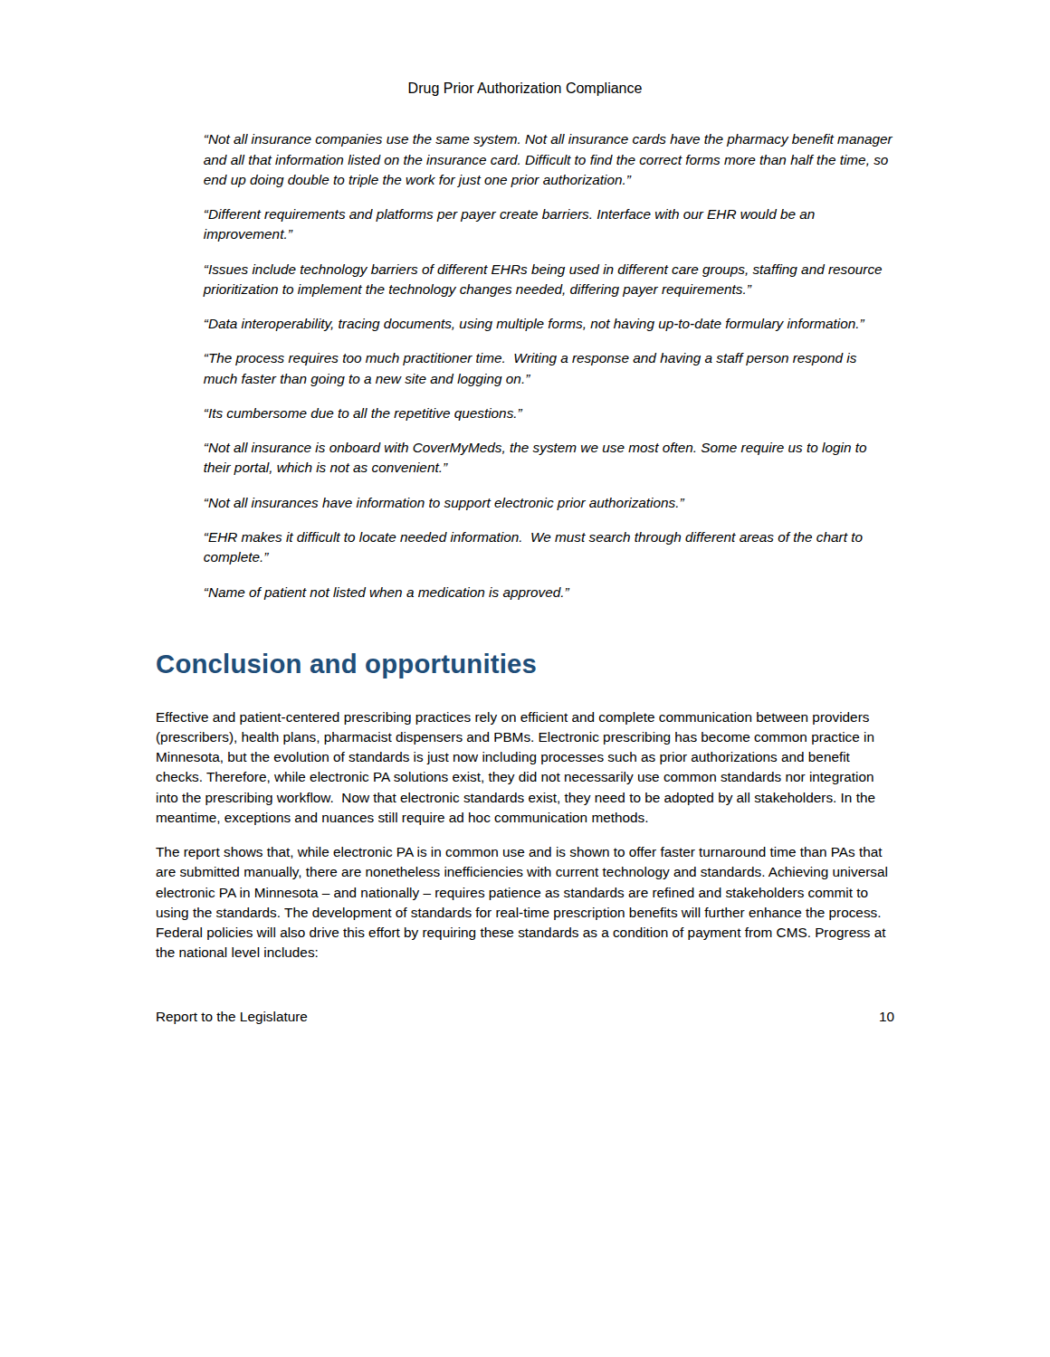Drug Prior Authorization Compliance
“Not all insurance companies use the same system. Not all insurance cards have the pharmacy benefit manager and all that information listed on the insurance card. Difficult to find the correct forms more than half the time, so end up doing double to triple the work for just one prior authorization.”
“Different requirements and platforms per payer create barriers. Interface with our EHR would be an improvement.”
“Issues include technology barriers of different EHRs being used in different care groups, staffing and resource prioritization to implement the technology changes needed, differing payer requirements.”
“Data interoperability, tracing documents, using multiple forms, not having up-to-date formulary information.”
“The process requires too much practitioner time. Writing a response and having a staff person respond is much faster than going to a new site and logging on.”
“Its cumbersome due to all the repetitive questions.”
“Not all insurance is onboard with CoverMyMeds, the system we use most often. Some require us to login to their portal, which is not as convenient.”
“Not all insurances have information to support electronic prior authorizations.”
“EHR makes it difficult to locate needed information. We must search through different areas of the chart to complete.”
“Name of patient not listed when a medication is approved.”
Conclusion and opportunities
Effective and patient-centered prescribing practices rely on efficient and complete communication between providers (prescribers), health plans, pharmacist dispensers and PBMs. Electronic prescribing has become common practice in Minnesota, but the evolution of standards is just now including processes such as prior authorizations and benefit checks. Therefore, while electronic PA solutions exist, they did not necessarily use common standards nor integration into the prescribing workflow. Now that electronic standards exist, they need to be adopted by all stakeholders. In the meantime, exceptions and nuances still require ad hoc communication methods.
The report shows that, while electronic PA is in common use and is shown to offer faster turnaround time than PAs that are submitted manually, there are nonetheless inefficiencies with current technology and standards. Achieving universal electronic PA in Minnesota – and nationally – requires patience as standards are refined and stakeholders commit to using the standards. The development of standards for real-time prescription benefits will further enhance the process. Federal policies will also drive this effort by requiring these standards as a condition of payment from CMS. Progress at the national level includes:
Report to the Legislature 10